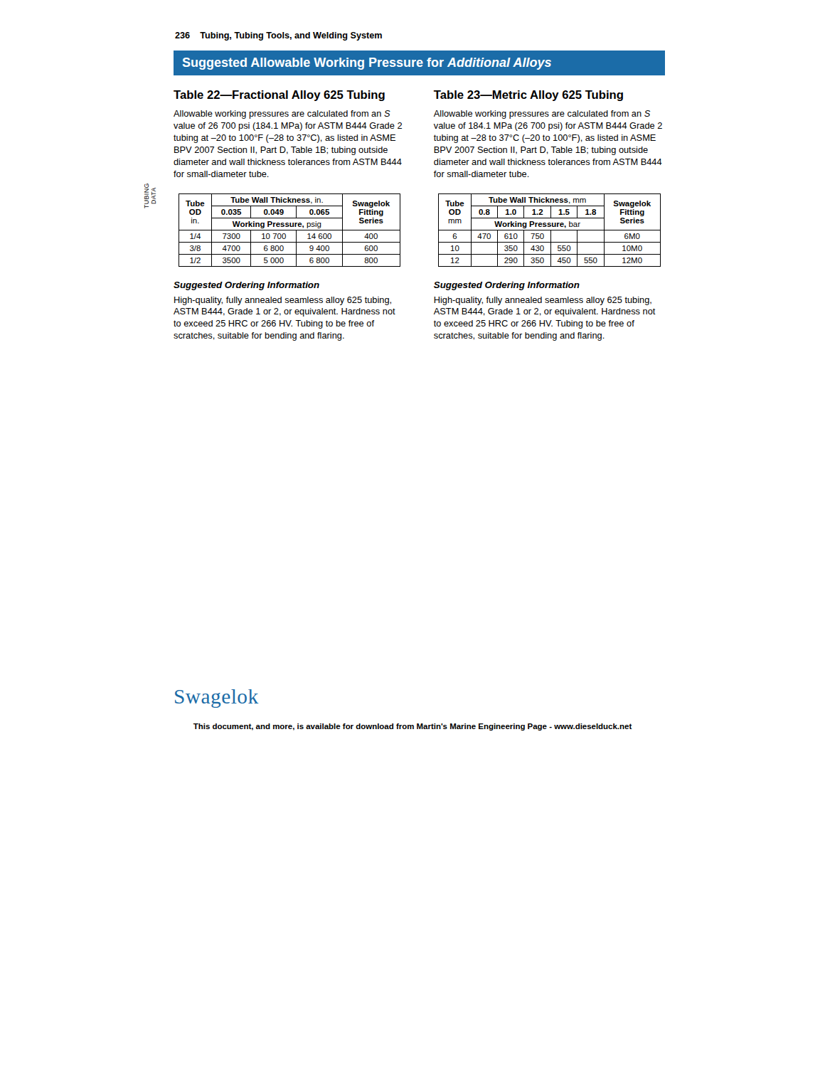236 Tubing, Tubing Tools, and Welding System
Suggested Allowable Working Pressure for Additional Alloys
TUBING
DATA
Table 22—Fractional Alloy 625 Tubing
Allowable working pressures are calculated from an S value of 26 700 psi (184.1 MPa) for ASTM B444 Grade 2 tubing at –20 to 100°F (–28 to 37°C), as listed in ASME BPV 2007 Section II, Part D, Table 1B; tubing outside diameter and wall thickness tolerances from ASTM B444 for small-diameter tube.
| Tube OD in. | Tube Wall Thickness , in. | Swagelok Fitting Series |
| --- | --- | --- |
| 0.035 | 0.049 | 0.065 |
| Working Pressure, psig |
| 1/4 | 7300 | 10 700 | 14 600 | 400 |
| 3/8 | 4700 | 6 800 | 9 400 | 600 |
| 1/2 | 3500 | 5 000 | 6 800 | 800 |
Suggested Ordering Information
High-quality, fully annealed seamless alloy 625 tubing, ASTM B444, Grade 1 or 2, or equivalent. Hardness not to exceed 25 HRC or 266 HV. Tubing to be free of scratches, suitable for bending and flaring.
Table 23—Metric Alloy 625 Tubing
Allowable working pressures are calculated from an S value of 184.1 MPa (26 700 psi) for ASTM B444 Grade 2 tubing at –28 to 37°C (–20 to 100°F), as listed in ASME BPV 2007 Section II, Part D, Table 1B; tubing outside diameter and wall thickness tolerances from ASTM B444 for small-diameter tube.
| Tube OD mm | Tube Wall Thickness , mm | Swagelok Fitting Series |
| --- | --- | --- |
| 0.8 | 1.0 | 1.2 | 1.5 | 1.8 |
| Working Pressure, bar |
| 6 | 470 | 610 | 750 | | | 6M0 |
| 10 | | 350 | 430 | 550 | | 10M0 |
| 12 | | 290 | 350 | 450 | 550 | 12M0 |
Suggested Ordering Information
High-quality, fully annealed seamless alloy 625 tubing, ASTM B444, Grade 1 or 2, or equivalent. Hardness not to exceed 25 HRC or 266 HV. Tubing to be free of scratches, suitable for bending and flaring.
Swagelok
This document, and more, is available for download from Martin's Marine Engineering Page - www.dieselduck.net